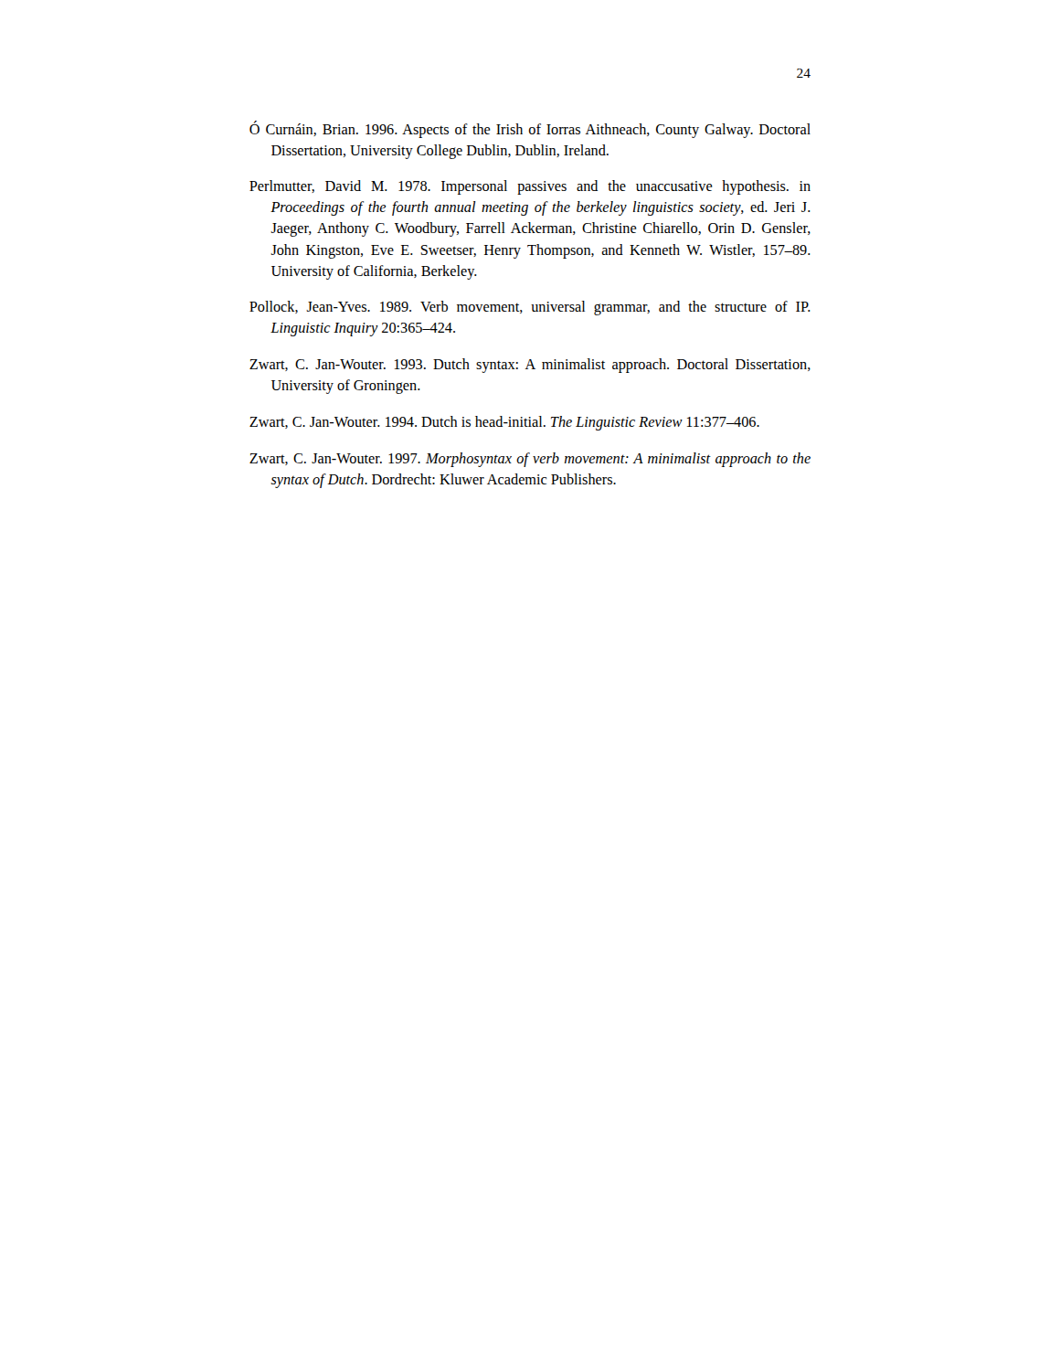24
Ó Curnáin, Brian. 1996. Aspects of the Irish of Iorras Aithneach, County Galway. Doctoral Dissertation, University College Dublin, Dublin, Ireland.
Perlmutter, David M. 1978. Impersonal passives and the unaccusative hypothesis. in Proceedings of the fourth annual meeting of the berkeley linguistics society, ed. Jeri J. Jaeger, Anthony C. Woodbury, Farrell Ackerman, Christine Chiarello, Orin D. Gensler, John Kingston, Eve E. Sweetser, Henry Thompson, and Kenneth W. Wistler, 157–89. University of California, Berkeley.
Pollock, Jean-Yves. 1989. Verb movement, universal grammar, and the structure of IP. Linguistic Inquiry 20:365–424.
Zwart, C. Jan-Wouter. 1993. Dutch syntax: A minimalist approach. Doctoral Dissertation, University of Groningen.
Zwart, C. Jan-Wouter. 1994. Dutch is head-initial. The Linguistic Review 11:377–406.
Zwart, C. Jan-Wouter. 1997. Morphosyntax of verb movement: A minimalist approach to the syntax of Dutch. Dordrecht: Kluwer Academic Publishers.